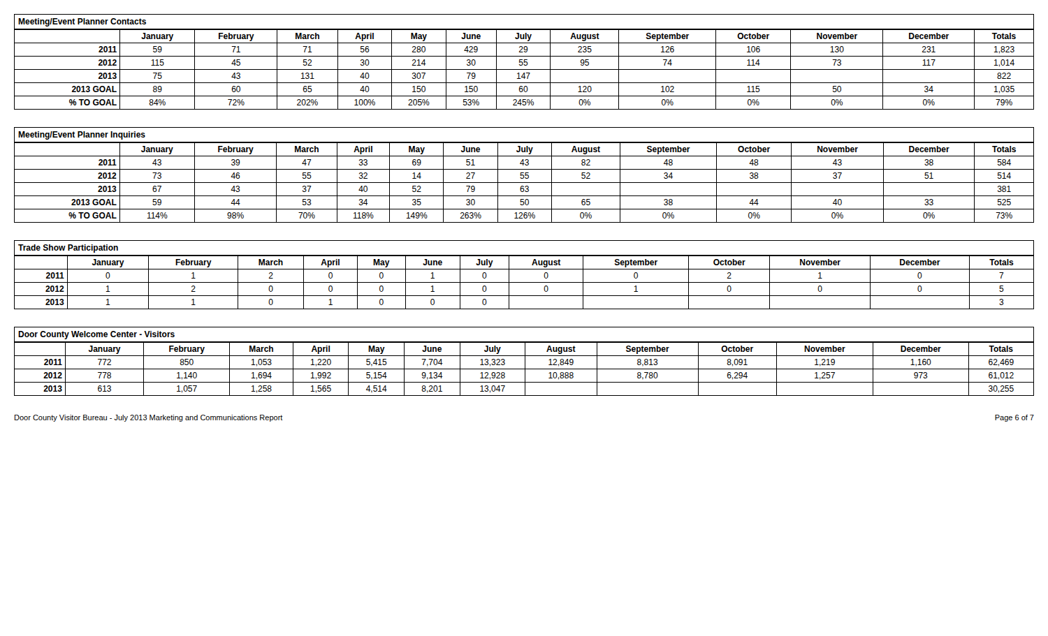Meeting/Event Planner Contacts
| | January | February | March | April | May | June | July | August | September | October | November | December | Totals |
| --- | --- | --- | --- | --- | --- | --- | --- | --- | --- | --- | --- | --- | --- |
| 2011 | 59 | 71 | 71 | 56 | 280 | 429 | 29 | 235 | 126 | 106 | 130 | 231 | 1,823 |
| 2012 | 115 | 45 | 52 | 30 | 214 | 30 | 55 | 95 | 74 | 114 | 73 | 117 | 1,014 |
| 2013 | 75 | 43 | 131 | 40 | 307 | 79 | 147 | | | | | | 822 |
| 2013 GOAL | 89 | 60 | 65 | 40 | 150 | 150 | 60 | 120 | 102 | 115 | 50 | 34 | 1,035 |
| % TO GOAL | 84% | 72% | 202% | 100% | 205% | 53% | 245% | 0% | 0% | 0% | 0% | 0% | 79% |
Meeting/Event Planner Inquiries
| | January | February | March | April | May | June | July | August | September | October | November | December | Totals |
| --- | --- | --- | --- | --- | --- | --- | --- | --- | --- | --- | --- | --- | --- |
| 2011 | 43 | 39 | 47 | 33 | 69 | 51 | 43 | 82 | 48 | 48 | 43 | 38 | 584 |
| 2012 | 73 | 46 | 55 | 32 | 14 | 27 | 55 | 52 | 34 | 38 | 37 | 51 | 514 |
| 2013 | 67 | 43 | 37 | 40 | 52 | 79 | 63 | | | | | | 381 |
| 2013 GOAL | 59 | 44 | 53 | 34 | 35 | 30 | 50 | 65 | 38 | 44 | 40 | 33 | 525 |
| % TO GOAL | 114% | 98% | 70% | 118% | 149% | 263% | 126% | 0% | 0% | 0% | 0% | 0% | 73% |
Trade Show Participation
| | January | February | March | April | May | June | July | August | September | October | November | December | Totals |
| --- | --- | --- | --- | --- | --- | --- | --- | --- | --- | --- | --- | --- | --- |
| 2011 | 0 | 1 | 2 | 0 | 0 | 1 | 0 | 0 | 0 | 2 | 1 | 0 | 7 |
| 2012 | 1 | 2 | 0 | 0 | 0 | 1 | 0 | 0 | 1 | 0 | 0 | 0 | 5 |
| 2013 | 1 | 1 | 0 | 1 | 0 | 0 | 0 | | | | | | 3 |
Door County Welcome Center - Visitors
| | January | February | March | April | May | June | July | August | September | October | November | December | Totals |
| --- | --- | --- | --- | --- | --- | --- | --- | --- | --- | --- | --- | --- | --- |
| 2011 | 772 | 850 | 1,053 | 1,220 | 5,415 | 7,704 | 13,323 | 12,849 | 8,813 | 8,091 | 1,219 | 1,160 | 62,469 |
| 2012 | 778 | 1,140 | 1,694 | 1,992 | 5,154 | 9,134 | 12,928 | 10,888 | 8,780 | 6,294 | 1,257 | 973 | 61,012 |
| 2013 | 613 | 1,057 | 1,258 | 1,565 | 4,514 | 8,201 | 13,047 | | | | | | 30,255 |
Door County Visitor Bureau - July 2013 Marketing and Communications Report Page 6 of 7